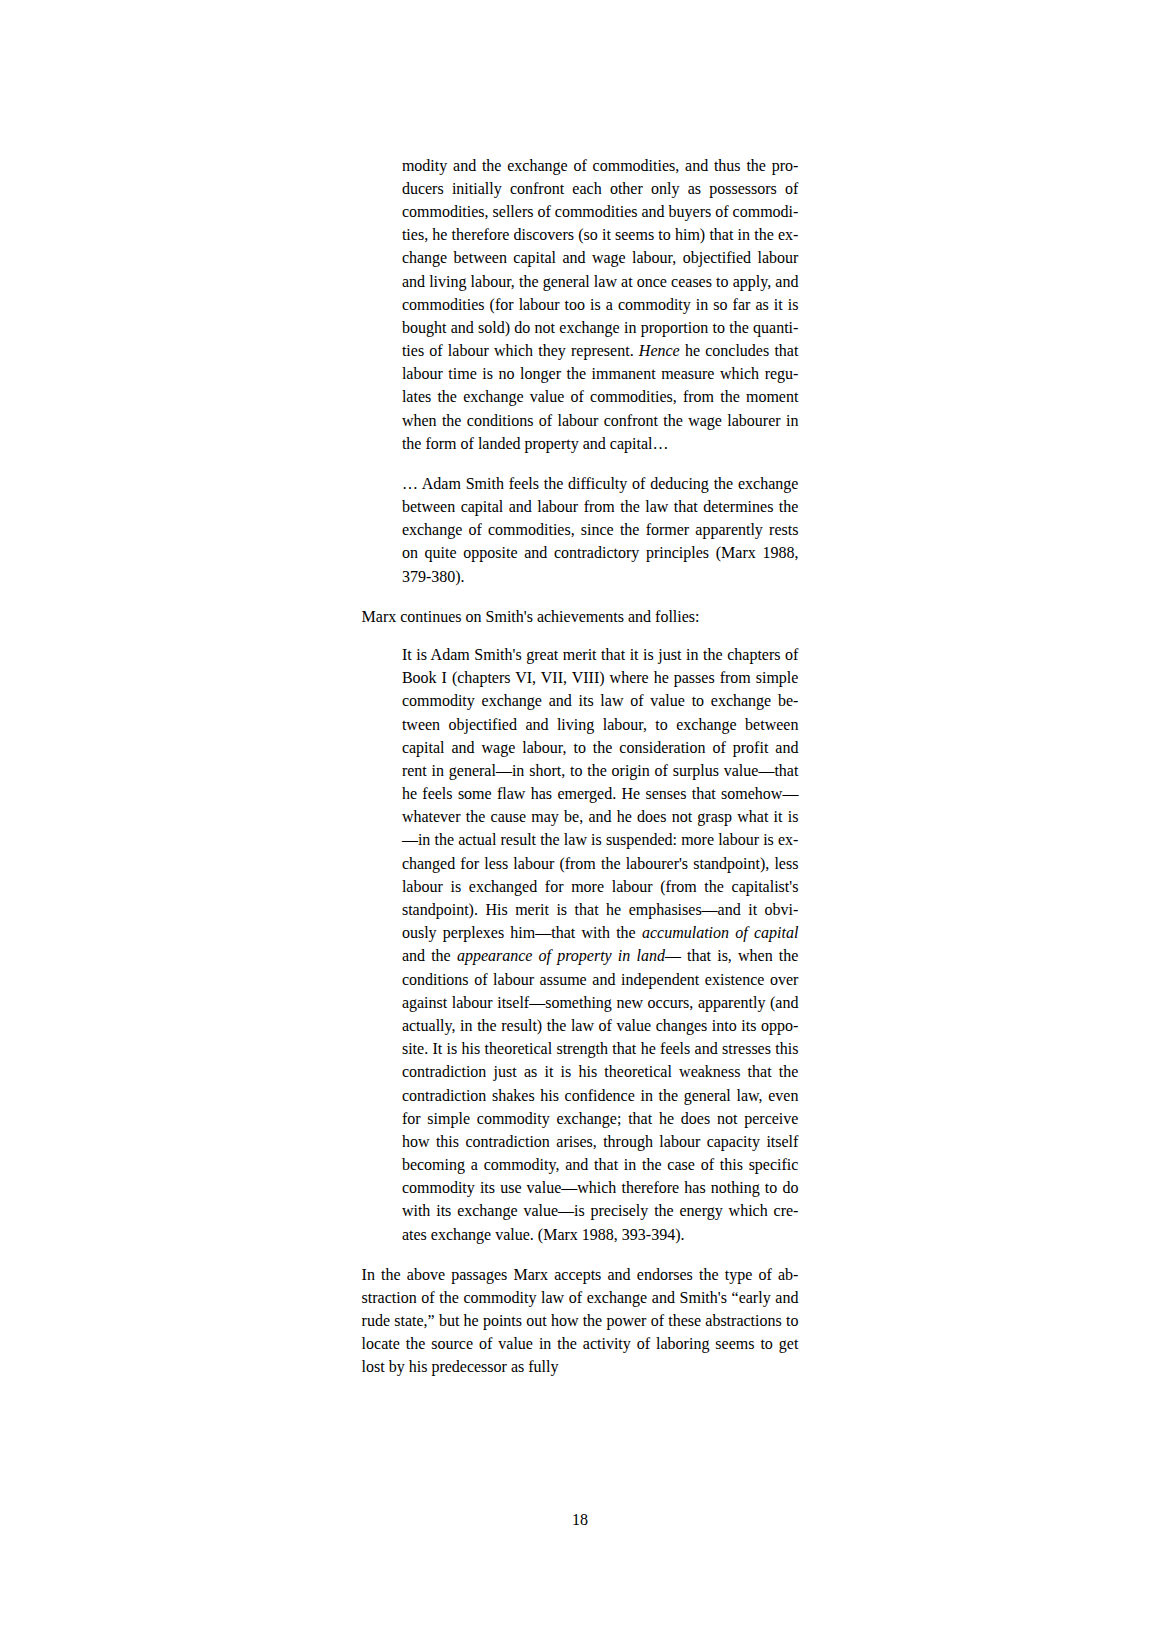modity and the exchange of commodities, and thus the producers initially confront each other only as possessors of commodities, sellers of commodities and buyers of commodities, he therefore discovers (so it seems to him) that in the exchange between capital and wage labour, objectified labour and living labour, the general law at once ceases to apply, and commodities (for labour too is a commodity in so far as it is bought and sold) do not exchange in proportion to the quantities of labour which they represent. Hence he concludes that labour time is no longer the immanent measure which regulates the exchange value of commodities, from the moment when the conditions of labour confront the wage labourer in the form of landed property and capital…
… Adam Smith feels the difficulty of deducing the exchange between capital and labour from the law that determines the exchange of commodities, since the former apparently rests on quite opposite and contradictory principles (Marx 1988, 379-380).
Marx continues on Smith's achievements and follies:
It is Adam Smith's great merit that it is just in the chapters of Book I (chapters VI, VII, VIII) where he passes from simple commodity exchange and its law of value to exchange between objectified and living labour, to exchange between capital and wage labour, to the consideration of profit and rent in general—in short, to the origin of surplus value—that he feels some flaw has emerged. He senses that somehow—whatever the cause may be, and he does not grasp what it is—in the actual result the law is suspended: more labour is exchanged for less labour (from the labourer's standpoint), less labour is exchanged for more labour (from the capitalist's standpoint). His merit is that he emphasises—and it obviously perplexes him—that with the accumulation of capital and the appearance of property in land— that is, when the conditions of labour assume and independent existence over against labour itself—something new occurs, apparently (and actually, in the result) the law of value changes into its opposite. It is his theoretical strength that he feels and stresses this contradiction just as it is his theoretical weakness that the contradiction shakes his confidence in the general law, even for simple commodity exchange; that he does not perceive how this contradiction arises, through labour capacity itself becoming a commodity, and that in the case of this specific commodity its use value—which therefore has nothing to do with its exchange value—is precisely the energy which creates exchange value. (Marx 1988, 393-394).
In the above passages Marx accepts and endorses the type of abstraction of the commodity law of exchange and Smith's “early and rude state,” but he points out how the power of these abstractions to locate the source of value in the activity of laboring seems to get lost by his predecessor as fully
18